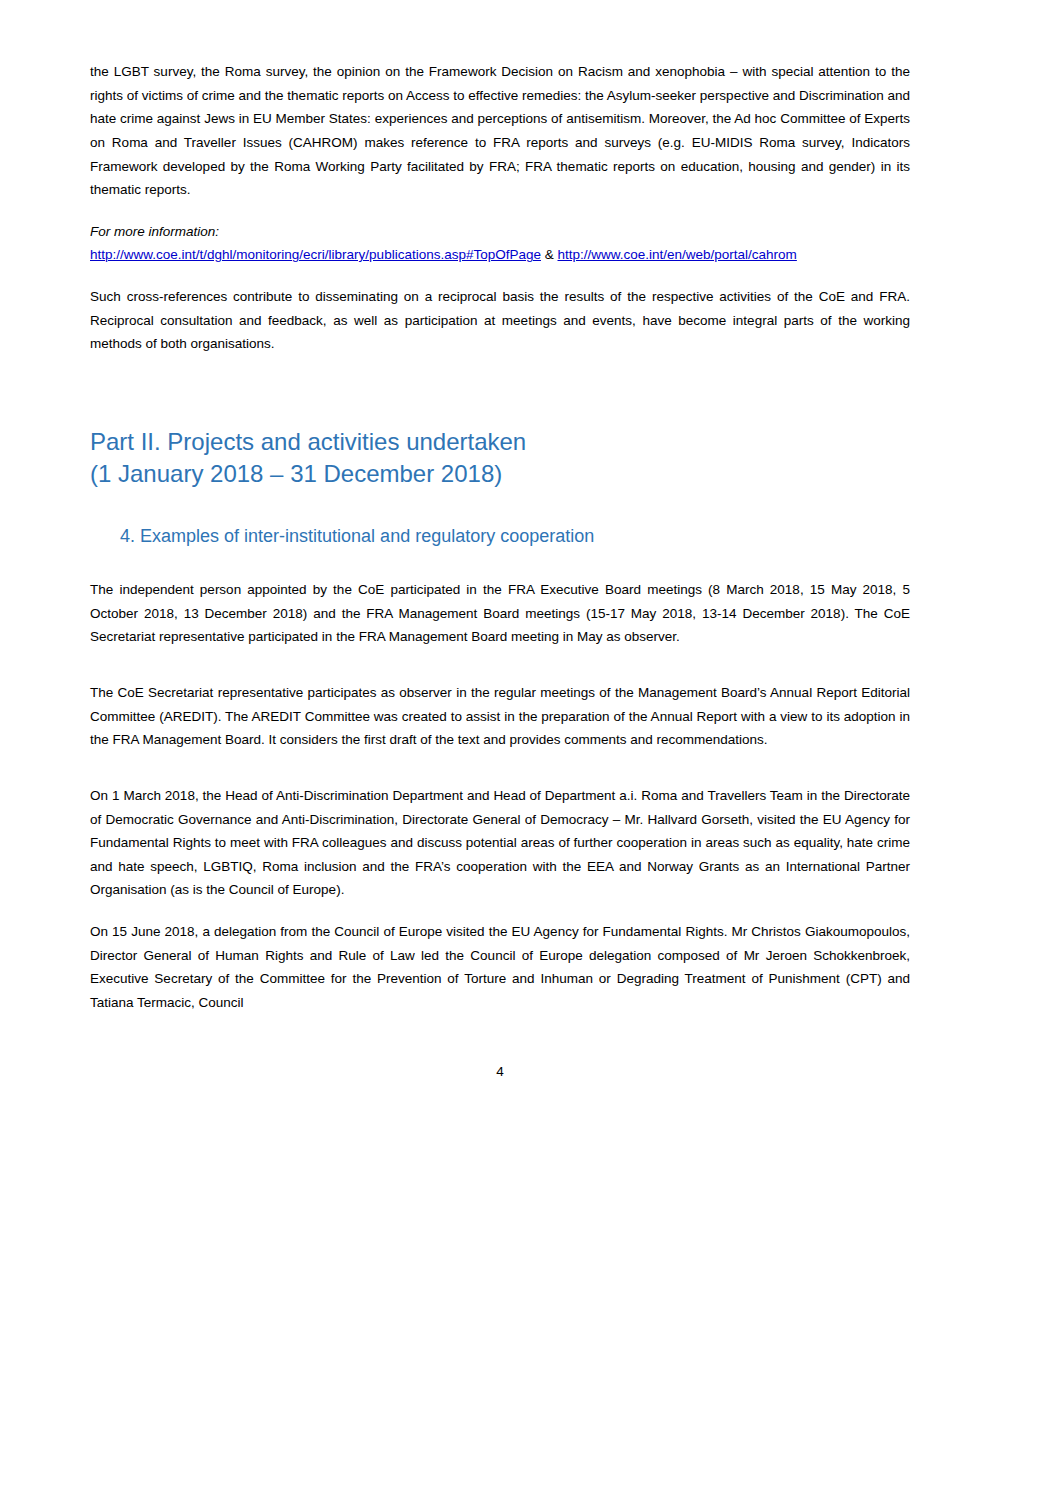the LGBT survey, the Roma survey, the opinion on the Framework Decision on Racism and xenophobia – with special attention to the rights of victims of crime and the thematic reports on Access to effective remedies: the Asylum-seeker perspective and Discrimination and hate crime against Jews in EU Member States: experiences and perceptions of antisemitism. Moreover, the Ad hoc Committee of Experts on Roma and Traveller Issues (CAHROM) makes reference to FRA reports and surveys (e.g. EU-MIDIS Roma survey, Indicators Framework developed by the Roma Working Party facilitated by FRA; FRA thematic reports on education, housing and gender) in its thematic reports.
For more information:
http://www.coe.int/t/dghl/monitoring/ecri/library/publications.asp#TopOfPage & http://www.coe.int/en/web/portal/cahrom
Such cross-references contribute to disseminating on a reciprocal basis the results of the respective activities of the CoE and FRA. Reciprocal consultation and feedback, as well as participation at meetings and events, have become integral parts of the working methods of both organisations.
Part II. Projects and activities undertaken
(1 January 2018 – 31 December 2018)
4. Examples of inter-institutional and regulatory cooperation
The independent person appointed by the CoE participated in the FRA Executive Board meetings (8 March 2018, 15 May 2018, 5 October 2018, 13 December 2018) and the FRA Management Board meetings (15-17 May 2018, 13-14 December 2018). The CoE Secretariat representative participated in the FRA Management Board meeting in May as observer.
The CoE Secretariat representative participates as observer in the regular meetings of the Management Board’s Annual Report Editorial Committee (AREDIT). The AREDIT Committee was created to assist in the preparation of the Annual Report with a view to its adoption in the FRA Management Board. It considers the first draft of the text and provides comments and recommendations.
On 1 March 2018, the Head of Anti-Discrimination Department and Head of Department a.i. Roma and Travellers Team in the Directorate of Democratic Governance and Anti-Discrimination, Directorate General of Democracy – Mr. Hallvard Gorseth, visited the EU Agency for Fundamental Rights to meet with FRA colleagues and discuss potential areas of further cooperation in areas such as equality, hate crime and hate speech, LGBTIQ, Roma inclusion and the FRA’s cooperation with the EEA and Norway Grants as an International Partner Organisation (as is the Council of Europe).
On 15 June 2018, a delegation from the Council of Europe visited the EU Agency for Fundamental Rights. Mr Christos Giakoumopoulos, Director General of Human Rights and Rule of Law led the Council of Europe delegation composed of Mr Jeroen Schokkenbroek, Executive Secretary of the Committee for the Prevention of Torture and Inhuman or Degrading Treatment of Punishment (CPT) and Tatiana Termacic, Council
4